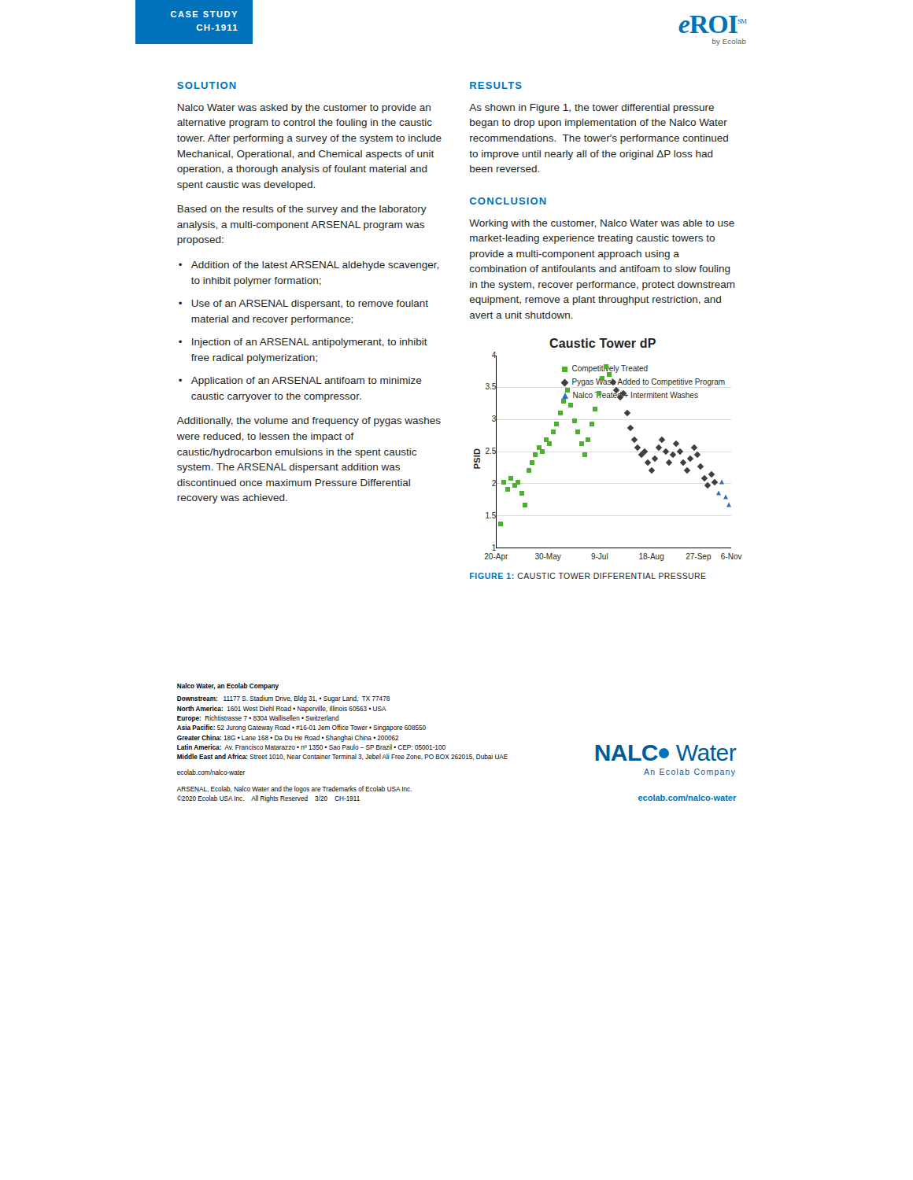CASE STUDY
CH-1911
e ROISM by Ecolab
Solution
Nalco Water was asked by the customer to provide an alternative program to control the fouling in the caustic tower. After performing a survey of the system to include Mechanical, Operational, and Chemical aspects of unit operation, a thorough analysis of foulant material and spent caustic was developed.
Based on the results of the survey and the laboratory analysis, a multi-component ARSENAL program was proposed:
Addition of the latest ARSENAL aldehyde scavenger, to inhibit polymer formation;
Use of an ARSENAL dispersant, to remove foulant material and recover performance;
Injection of an ARSENAL antipolymerant, to inhibit free radical polymerization;
Application of an ARSENAL antifoam to minimize caustic carryover to the compressor.
Additionally, the volume and frequency of pygas washes were reduced, to lessen the impact of caustic/hydrocarbon emulsions in the spent caustic system. The ARSENAL dispersant addition was discontinued once maximum Pressure Differential recovery was achieved.
Results
As shown in Figure 1, the tower differential pressure began to drop upon implementation of the Nalco Water recommendations. The tower's performance continued to improve until nearly all of the original ΔP loss had been reversed.
Conclusion
Working with the customer, Nalco Water was able to use market-leading experience treating caustic towers to provide a multi-component approach using a combination of antifoulants and antifoam to slow fouling in the system, recover performance, protect downstream equipment, remove a plant throughput restriction, and avert a unit shutdown.
Caustic Tower dP
PSID
4 3.5 3 2.5 2 1.5 1
Competitively Treated
Pygas Wash Added to Competitive Program
Nalco Treated + Intermitent Washes
20-Apr 30-May 9-Jul 18-Aug 27-Sep 6-Nov
FIGURE 1: CAUSTIC TOWER DIFFERENTIAL PRESSURE
Nalco Water, an Ecolab Company Downstream: 11177 S. Stadium Drive, Bldg 31, • Sugar Land, TX 77478
North America: 1601 West Diehl Road • Naperville, Illinois 60563 • USA
Europe: Richtistrasse 7 • 8304 Wallisellen • Switzerland
Asia Pacific: 52 Jurong Gateway Road • #16-01 Jem Office Tower • Singapore 608550
Greater China: 18G • Lane 168 • Da Du He Road • Shanghai China • 200062
Latin America: Av. Francisco Matarazzo • nº 1350 • Sao Paulo – SP Brazil • CEP: 05001-100
Middle East and Africa: Street 1010, Near Container Terminal 3, Jebel Ali Free Zone, PO BOX 262015, Dubai UAE
ecolab.com/nalco-water
ARSENAL, Ecolab, Nalco Water and the logos are Trademarks of Ecolab USA Inc.
©2020 Ecolab USA Inc. All Rights Reserved 3/20 CH-1911
NALC Water
An Ecolab Company
ecolab.com/nalco-water